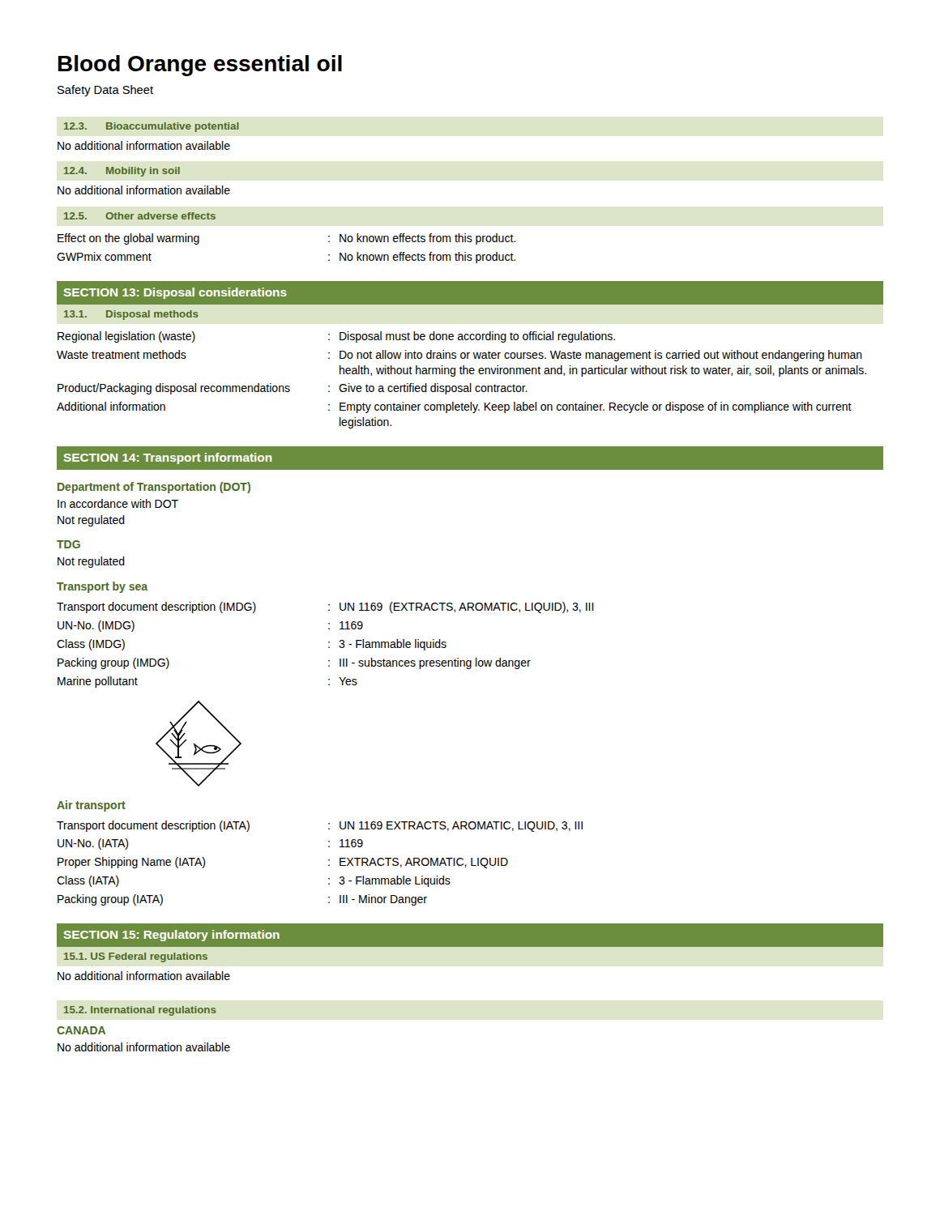Blood Orange essential oil
Safety Data Sheet
12.3. Bioaccumulative potential
No additional information available
12.4. Mobility in soil
No additional information available
12.5. Other adverse effects
| Effect on the global warming | : | No known effects from this product. |
| GWPmix comment | : | No known effects from this product. |
SECTION 13: Disposal considerations
13.1. Disposal methods
| Regional legislation (waste) | : | Disposal must be done according to official regulations. |
| Waste treatment methods | : | Do not allow into drains or water courses. Waste management is carried out without endangering human health, without harming the environment and, in particular without risk to water, air, soil, plants or animals. |
| Product/Packaging disposal recommendations | : | Give to a certified disposal contractor. |
| Additional information | : | Empty container completely. Keep label on container. Recycle or dispose of in compliance with current legislation. |
SECTION 14: Transport information
Department of Transportation (DOT)
In accordance with DOT
Not regulated
TDG
Not regulated
Transport by sea
| Transport document description (IMDG) | : | UN 1169 (EXTRACTS, AROMATIC, LIQUID), 3, III |
| UN-No. (IMDG) | : | 1169 |
| Class (IMDG) | : | 3 - Flammable liquids |
| Packing group (IMDG) | : | III - substances presenting low danger |
| Marine pollutant | : | Yes |
Air transport
| Transport document description (IATA) | : | UN 1169 EXTRACTS, AROMATIC, LIQUID, 3, III |
| UN-No. (IATA) | : | 1169 |
| Proper Shipping Name (IATA) | : | EXTRACTS, AROMATIC, LIQUID |
| Class (IATA) | : | 3 - Flammable Liquids |
| Packing group (IATA) | : | III - Minor Danger |
SECTION 15: Regulatory information
15.1. US Federal regulations
No additional information available
15.2. International regulations
CANADA
No additional information available